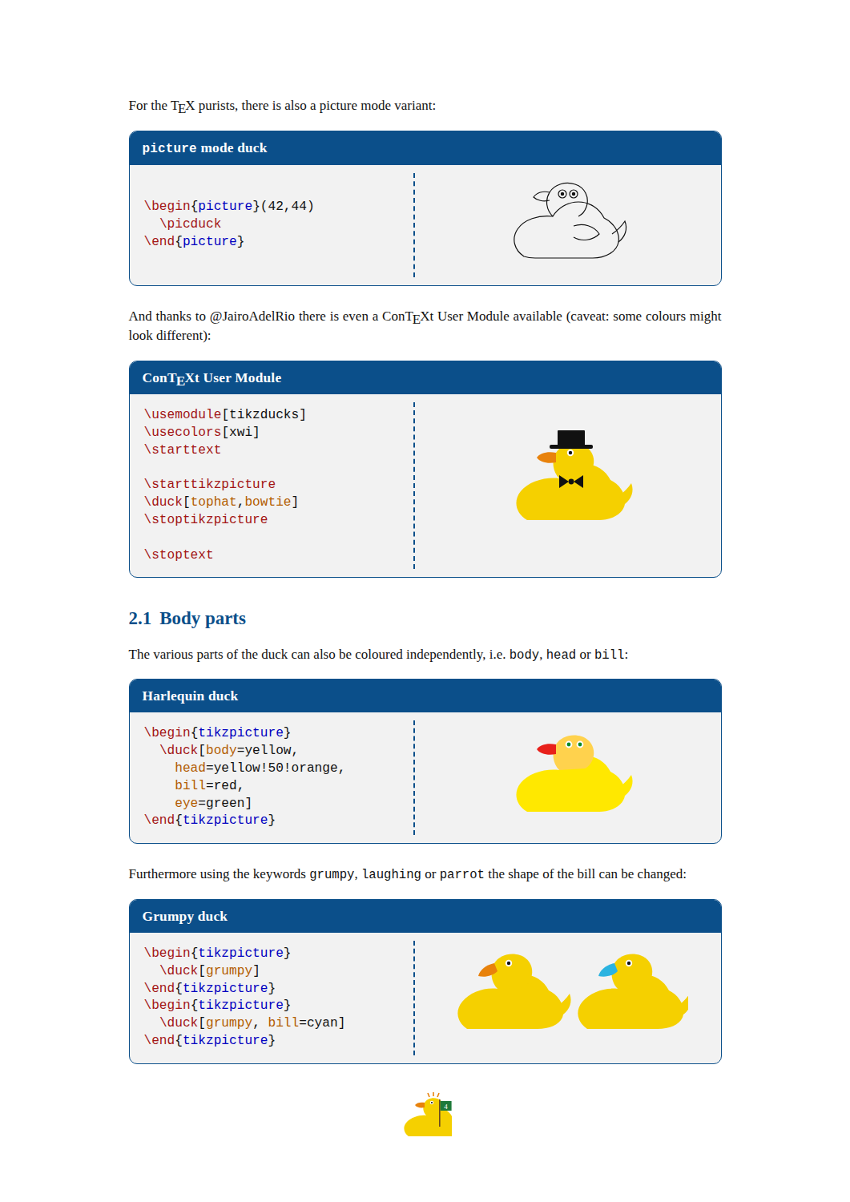For the TEX purists, there is also a picture mode variant:
picture mode duck
\begin{picture}(42,44)
  \picduck
\end{picture}
And thanks to @JairoAdelRio there is even a ConTEXt User Module available (caveat: some colours might look different):
ConTEXt User Module
\usemodule[tikzducks]
\usecolors[xwi]
\starttext

\starttikzpicture
\duck[tophat,bowtie]
\stoptikzpicture

\stoptext
2.1 Body parts
The various parts of the duck can also be coloured independently, i.e. body, head or bill:
Harlequin duck
\begin{tikzpicture}
  \duck[body=yellow,
    head=yellow!50!orange,
    bill=red,
    eye=green]
\end{tikzpicture}
Furthermore using the keywords grumpy, laughing or parrot the shape of the bill can be changed:
Grumpy duck
\begin{tikzpicture}
  \duck[grumpy]
\end{tikzpicture}
\begin{tikzpicture}
  \duck[grumpy, bill=cyan]
\end{tikzpicture}
4